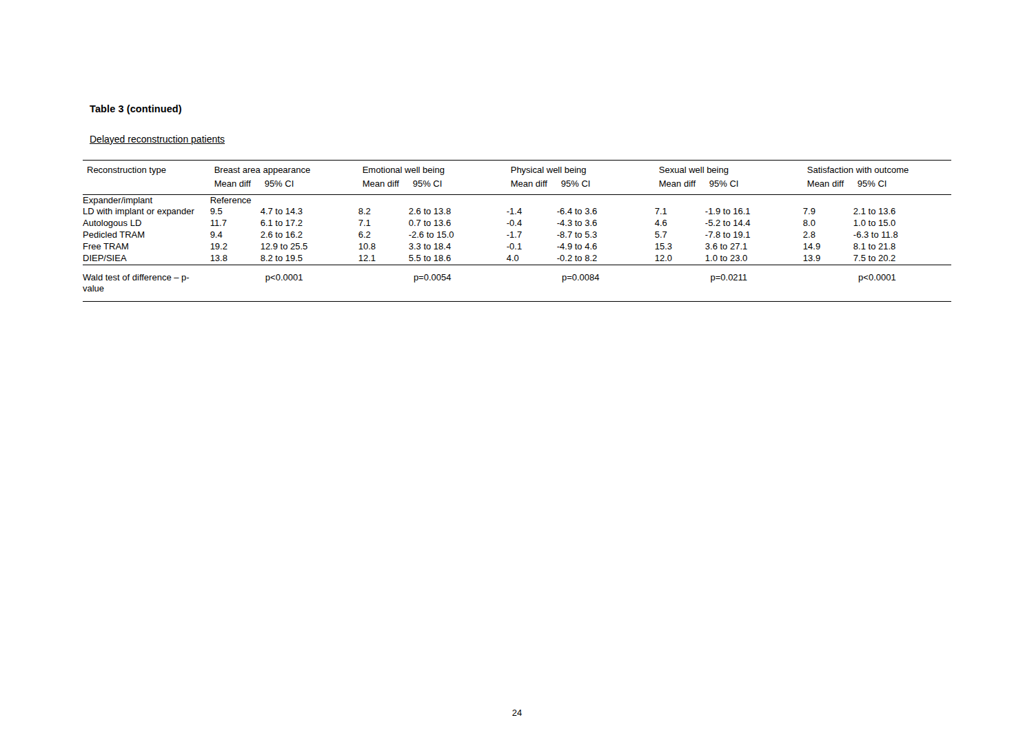Table 3 (continued)
Delayed reconstruction patients
| Reconstruction type | Breast area appearance | Emotional well being | Physical well being | Sexual well being | Satisfaction with outcome |
| --- | --- | --- | --- | --- | --- |
| | Mean diff | 95% CI | Mean diff | 95% CI | Mean diff | 95% CI | Mean diff | 95% CI | Mean diff | 95% CI |
| Expander/implant | Reference | | | | |
| LD with implant or expander | 9.5 | 4.7 to 14.3 | 8.2 | 2.6 to 13.8 | -1.4 | -6.4 to 3.6 | 7.1 | -1.9 to 16.1 | 7.9 | 2.1 to 13.6 |
| Autologous LD | 11.7 | 6.1 to 17.2 | 7.1 | 0.7 to 13.6 | -0.4 | -4.3 to 3.6 | 4.6 | -5.2 to 14.4 | 8.0 | 1.0 to 15.0 |
| Pedicled TRAM | 9.4 | 2.6 to 16.2 | 6.2 | -2.6 to 15.0 | -1.7 | -8.7 to 5.3 | 5.7 | -7.8 to 19.1 | 2.8 | -6.3 to 11.8 |
| Free TRAM | 19.2 | 12.9 to 25.5 | 10.8 | 3.3 to 18.4 | -0.1 | -4.9 to 4.6 | 15.3 | 3.6 to 27.1 | 14.9 | 8.1 to 21.8 |
| DIEP/SIEA | 13.8 | 8.2 to 19.5 | 12.1 | 5.5 to 18.6 | 4.0 | -0.2 to 8.2 | 12.0 | 1.0 to 23.0 | 13.9 | 7.5 to 20.2 |
| Wald test of difference – p-value | p<0.0001 | p=0.0054 | p=0.0084 | p=0.0211 | p<0.0001 |
24